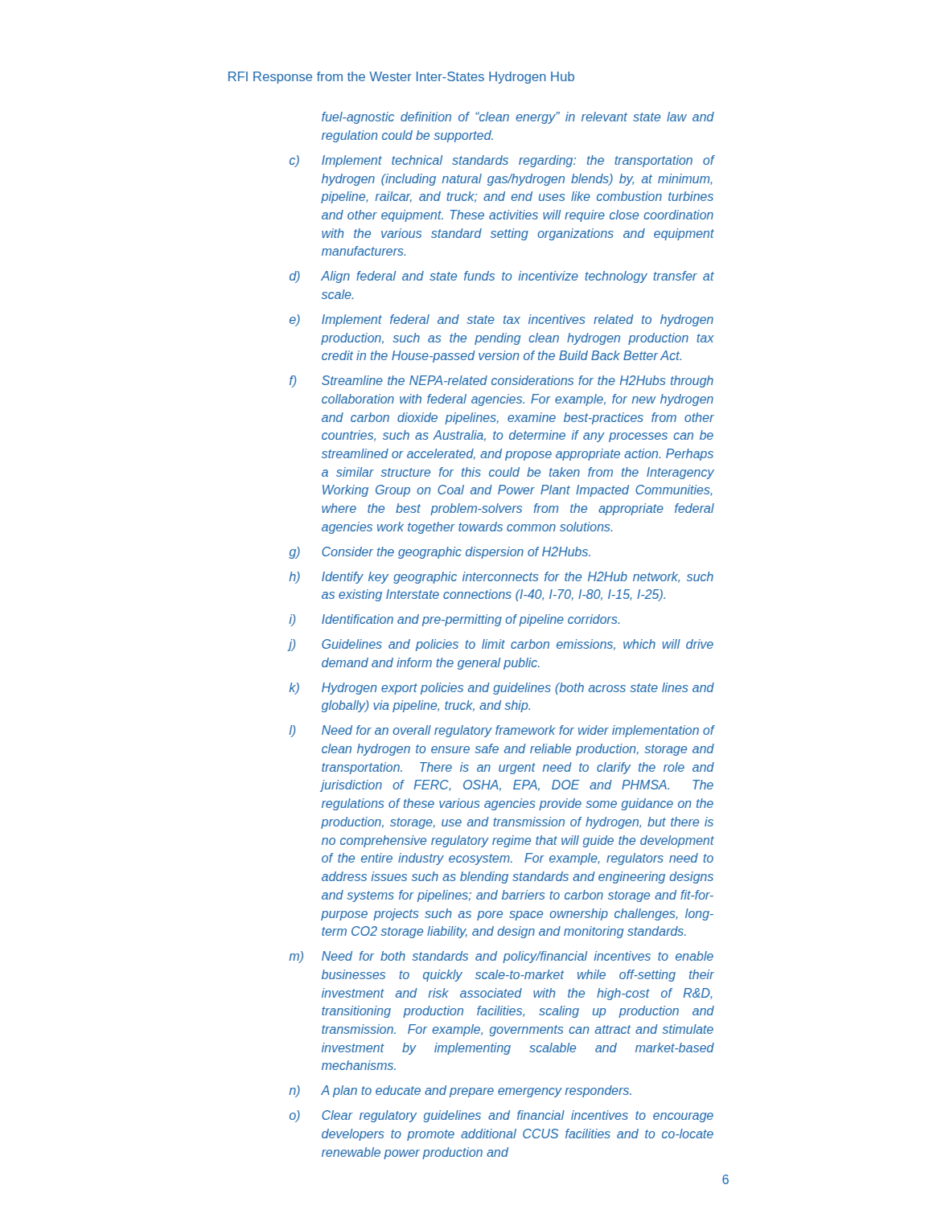RFI Response from the Wester Inter-States Hydrogen Hub
fuel-agnostic definition of “clean energy” in relevant state law and regulation could be supported.
c) Implement technical standards regarding: the transportation of hydrogen (including natural gas/hydrogen blends) by, at minimum, pipeline, railcar, and truck; and end uses like combustion turbines and other equipment. These activities will require close coordination with the various standard setting organizations and equipment manufacturers.
d) Align federal and state funds to incentivize technology transfer at scale.
e) Implement federal and state tax incentives related to hydrogen production, such as the pending clean hydrogen production tax credit in the House-passed version of the Build Back Better Act.
f) Streamline the NEPA-related considerations for the H2Hubs through collaboration with federal agencies. For example, for new hydrogen and carbon dioxide pipelines, examine best-practices from other countries, such as Australia, to determine if any processes can be streamlined or accelerated, and propose appropriate action. Perhaps a similar structure for this could be taken from the Interagency Working Group on Coal and Power Plant Impacted Communities, where the best problem-solvers from the appropriate federal agencies work together towards common solutions.
g) Consider the geographic dispersion of H2Hubs.
h) Identify key geographic interconnects for the H2Hub network, such as existing Interstate connections (I-40, I-70, I-80, I-15, I-25).
i) Identification and pre-permitting of pipeline corridors.
j) Guidelines and policies to limit carbon emissions, which will drive demand and inform the general public.
k) Hydrogen export policies and guidelines (both across state lines and globally) via pipeline, truck, and ship.
l) Need for an overall regulatory framework for wider implementation of clean hydrogen to ensure safe and reliable production, storage and transportation. There is an urgent need to clarify the role and jurisdiction of FERC, OSHA, EPA, DOE and PHMSA. The regulations of these various agencies provide some guidance on the production, storage, use and transmission of hydrogen, but there is no comprehensive regulatory regime that will guide the development of the entire industry ecosystem. For example, regulators need to address issues such as blending standards and engineering designs and systems for pipelines; and barriers to carbon storage and fit-for-purpose projects such as pore space ownership challenges, long-term CO2 storage liability, and design and monitoring standards.
m) Need for both standards and policy/financial incentives to enable businesses to quickly scale-to-market while off-setting their investment and risk associated with the high-cost of R&D, transitioning production facilities, scaling up production and transmission. For example, governments can attract and stimulate investment by implementing scalable and market-based mechanisms.
n) A plan to educate and prepare emergency responders.
o) Clear regulatory guidelines and financial incentives to encourage developers to promote additional CCUS facilities and to co-locate renewable power production and
6